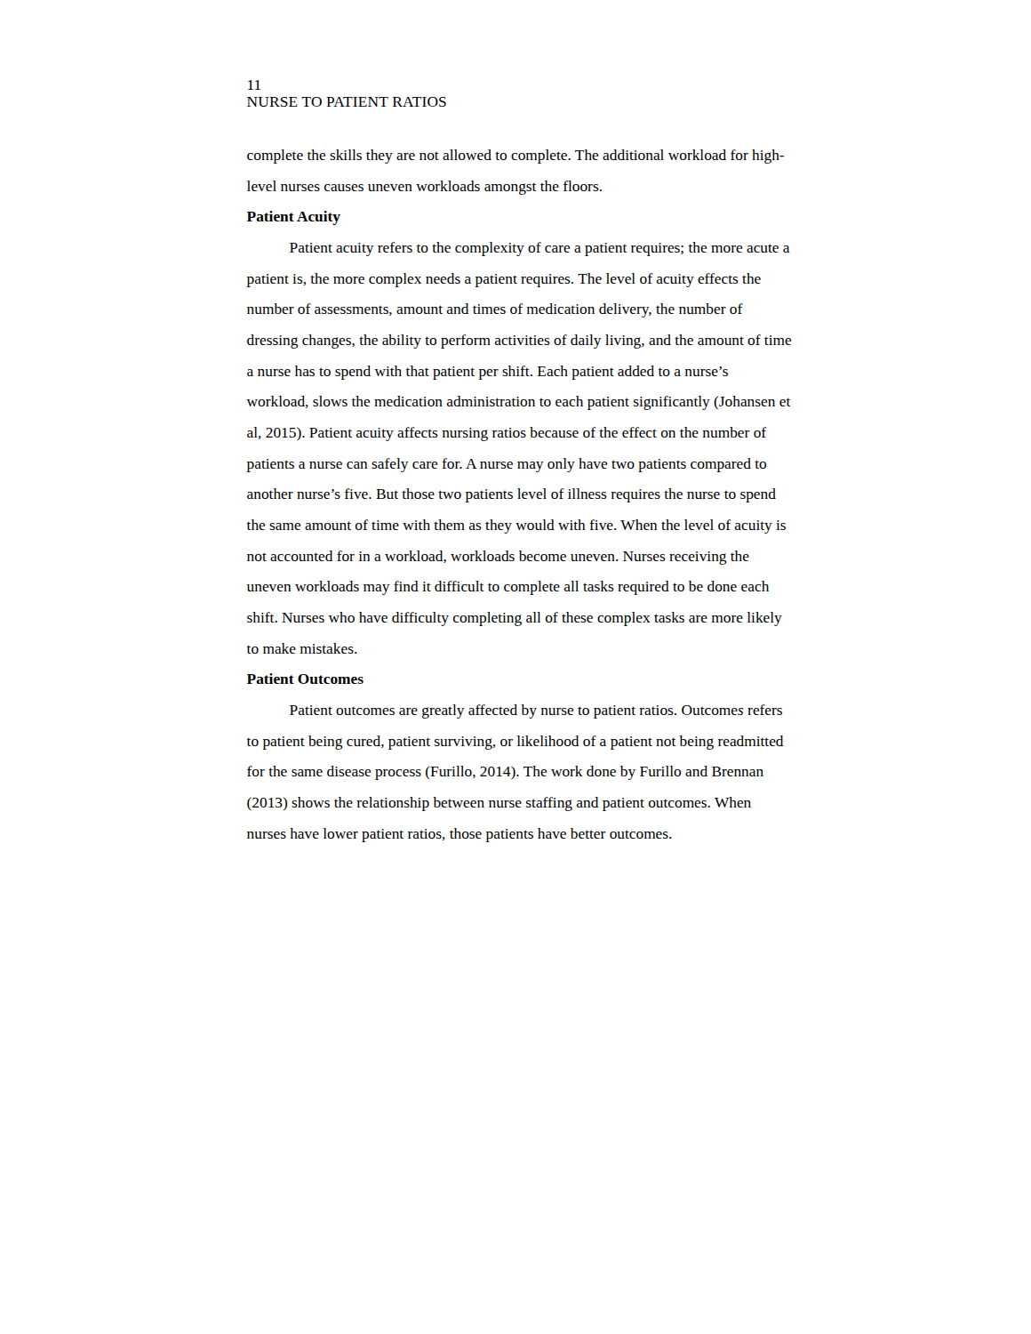11
NURSE TO PATIENT RATIOS
complete the skills they are not allowed to complete. The additional workload for high-level nurses causes uneven workloads amongst the floors.
Patient Acuity
Patient acuity refers to the complexity of care a patient requires; the more acute a patient is, the more complex needs a patient requires. The level of acuity effects the number of assessments, amount and times of medication delivery, the number of dressing changes, the ability to perform activities of daily living, and the amount of time a nurse has to spend with that patient per shift. Each patient added to a nurse’s workload, slows the medication administration to each patient significantly (Johansen et al, 2015). Patient acuity affects nursing ratios because of the effect on the number of patients a nurse can safely care for. A nurse may only have two patients compared to another nurse’s five. But those two patients level of illness requires the nurse to spend the same amount of time with them as they would with five. When the level of acuity is not accounted for in a workload, workloads become uneven. Nurses receiving the uneven workloads may find it difficult to complete all tasks required to be done each shift. Nurses who have difficulty completing all of these complex tasks are more likely to make mistakes.
Patient Outcomes
Patient outcomes are greatly affected by nurse to patient ratios. Outcomes refers to patient being cured, patient surviving, or likelihood of a patient not being readmitted for the same disease process (Furillo, 2014). The work done by Furillo and Brennan (2013) shows the relationship between nurse staffing and patient outcomes. When nurses have lower patient ratios, those patients have better outcomes.